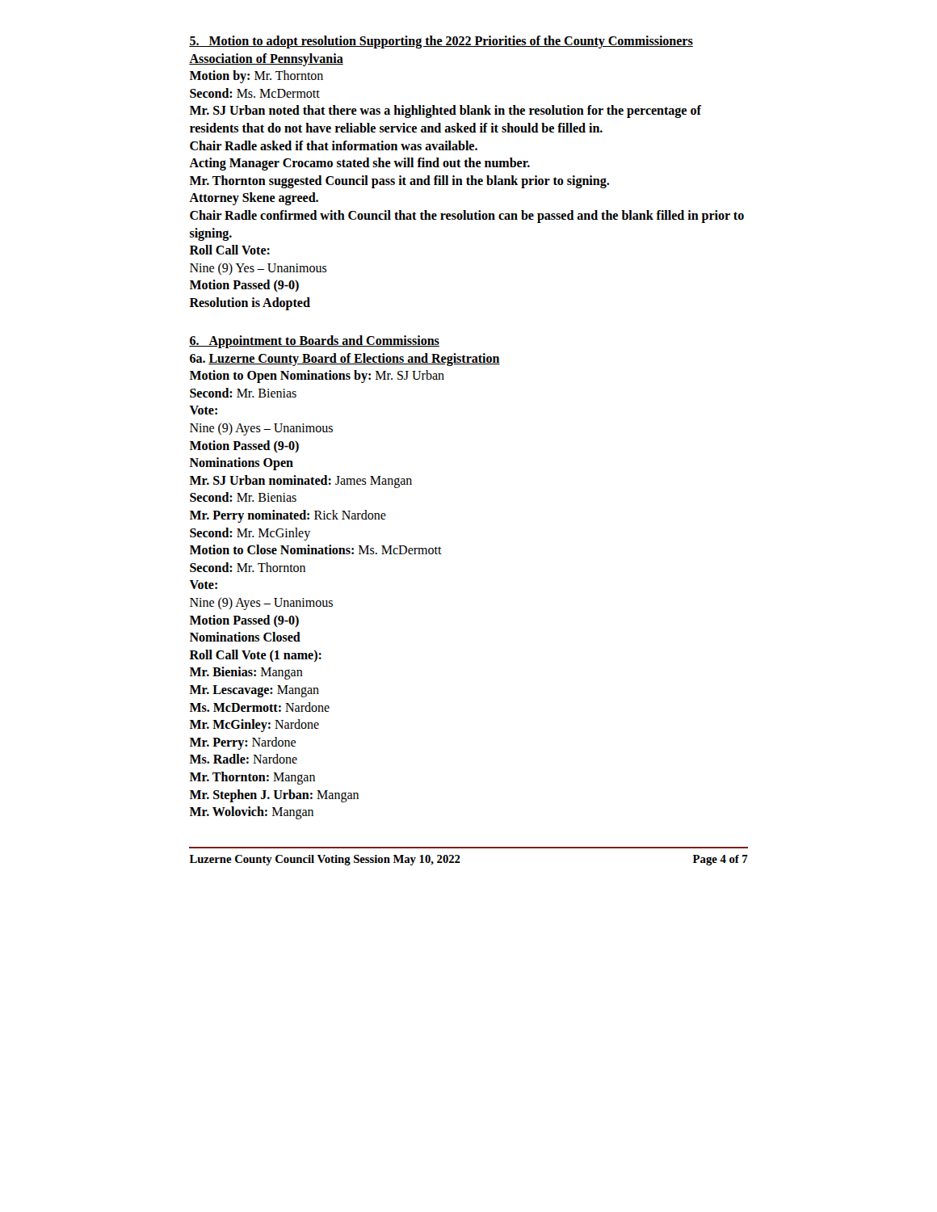5. Motion to adopt resolution Supporting the 2022 Priorities of the County Commissioners Association of Pennsylvania
Motion by: Mr. Thornton
Second: Ms. McDermott
Mr. SJ Urban noted that there was a highlighted blank in the resolution for the percentage of residents that do not have reliable service and asked if it should be filled in.
Chair Radle asked if that information was available.
Acting Manager Crocamo stated she will find out the number.
Mr. Thornton suggested Council pass it and fill in the blank prior to signing.
Attorney Skene agreed.
Chair Radle confirmed with Council that the resolution can be passed and the blank filled in prior to signing.
Roll Call Vote:
Nine (9) Yes – Unanimous
Motion Passed (9-0)
Resolution is Adopted
6. Appointment to Boards and Commissions
6a. Luzerne County Board of Elections and Registration
Motion to Open Nominations by: Mr. SJ Urban
Second: Mr. Bienias
Vote:
Nine (9) Ayes – Unanimous
Motion Passed (9-0)
Nominations Open
Mr. SJ Urban nominated: James Mangan
Second: Mr. Bienias
Mr. Perry nominated: Rick Nardone
Second: Mr. McGinley
Motion to Close Nominations: Ms. McDermott
Second: Mr. Thornton
Vote:
Nine (9) Ayes – Unanimous
Motion Passed (9-0)
Nominations Closed
Roll Call Vote (1 name):
Mr. Bienias: Mangan
Mr. Lescavage: Mangan
Ms. McDermott: Nardone
Mr. McGinley: Nardone
Mr. Perry: Nardone
Ms. Radle: Nardone
Mr. Thornton: Mangan
Mr. Stephen J. Urban: Mangan
Mr. Wolovich: Mangan
Luzerne County Council Voting Session May 10, 2022 Page 4 of 7